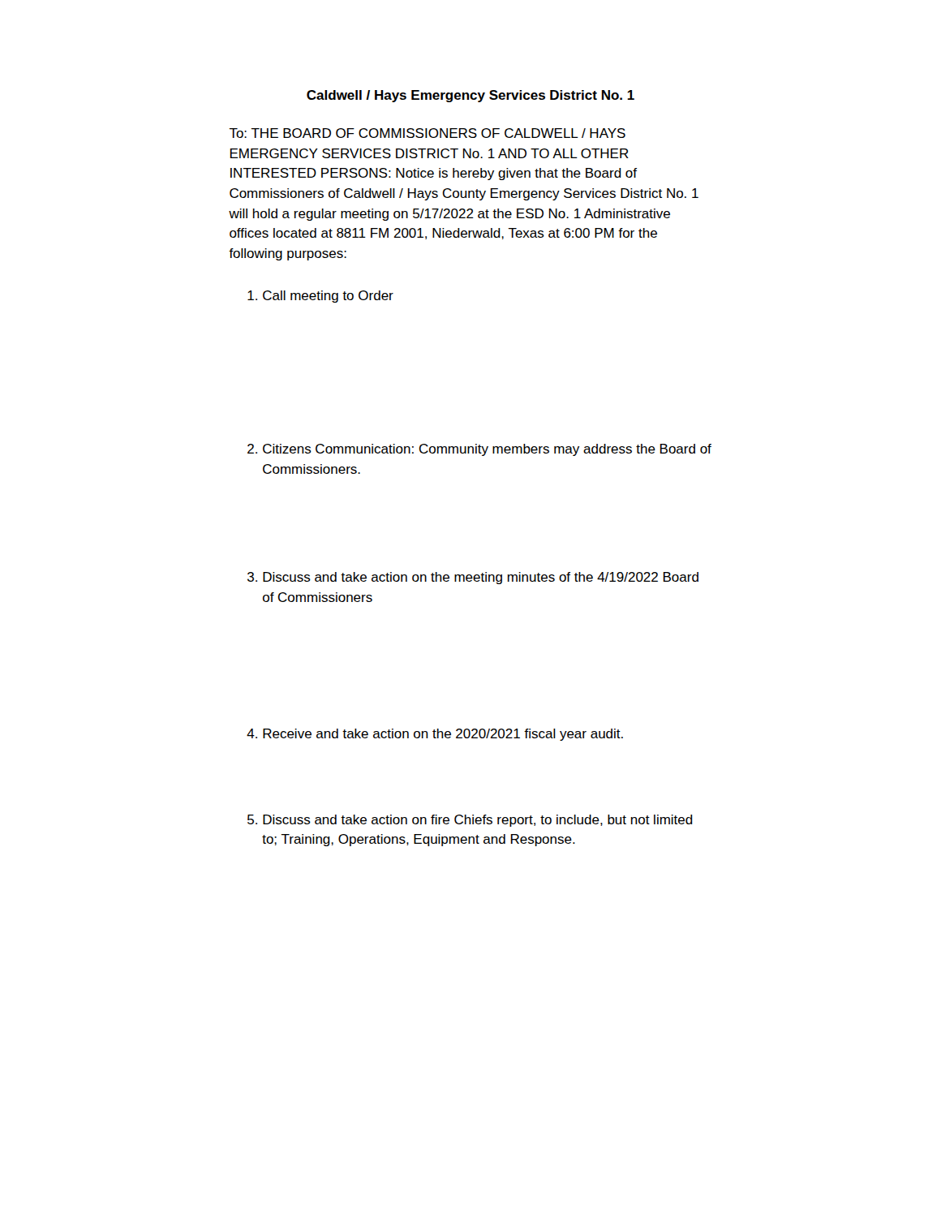Caldwell / Hays Emergency Services District No. 1
To: THE BOARD OF COMMISSIONERS OF CALDWELL / HAYS EMERGENCY SERVICES DISTRICT No. 1 AND TO ALL OTHER INTERESTED PERSONS: Notice is hereby given that the Board of Commissioners of Caldwell / Hays County Emergency Services District No. 1 will hold a regular meeting on 5/17/2022 at the ESD No. 1 Administrative offices located at 8811 FM 2001, Niederwald, Texas at 6:00 PM for the following purposes:
Call meeting to Order
Citizens Communication: Community members may address the Board of Commissioners.
Discuss and take action on the meeting minutes of the 4/19/2022 Board of Commissioners
Receive and take action on the 2020/2021 fiscal year audit.
Discuss and take action on fire Chiefs report, to include, but not limited to; Training, Operations, Equipment and Response.